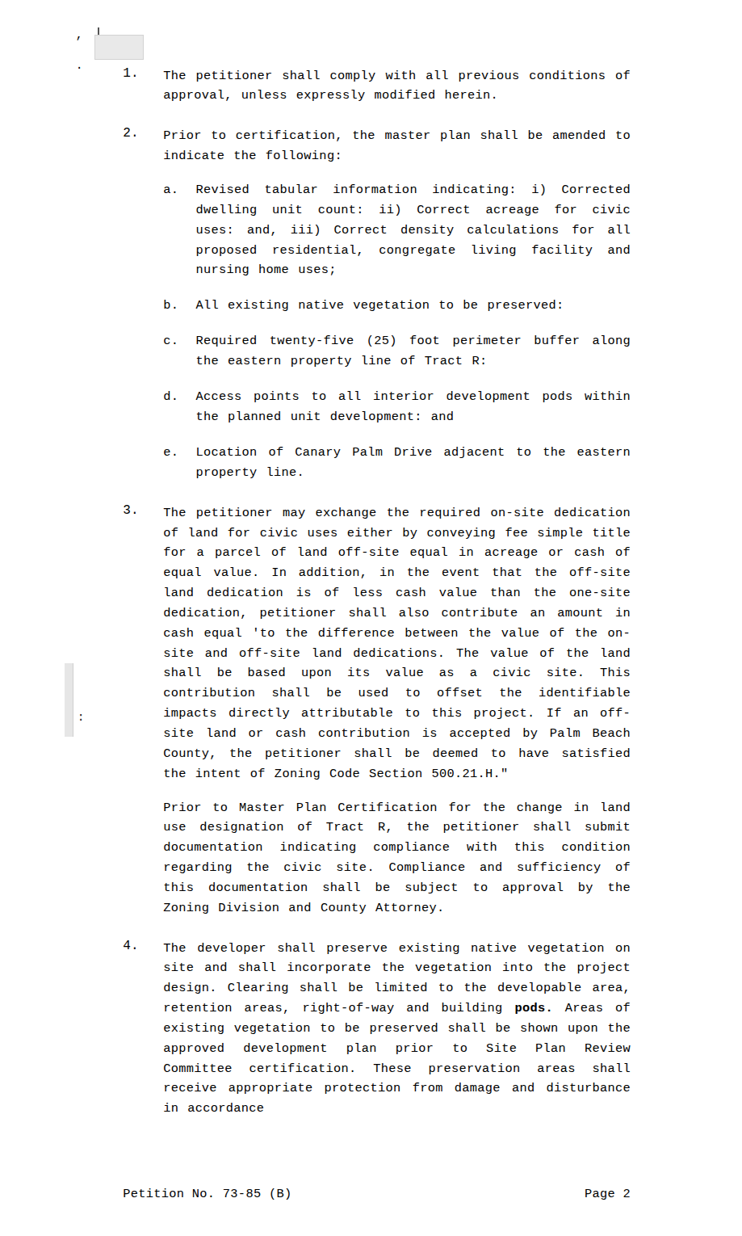, .
:
The petitioner shall comply with all previous conditions of approval, unless expressly modified herein.
Prior to certification, the master plan shall be amended to indicate the following:
Revised tabular information indicating: i) Corrected dwelling unit count: ii) Correct acreage for civic uses: and, iii) Correct density calculations for all proposed residential, congregate living facility and nursing home uses;
All existing native vegetation to be preserved:
Required twenty-five (25) foot perimeter buffer along the eastern property line of Tract R:
Access points to all interior development pods within the planned unit development: and
Location of Canary Palm Drive adjacent to the eastern property line.
The petitioner may exchange the required on-site dedication of land for civic uses either by conveying fee simple title for a parcel of land off-site equal in acreage or cash of equal value. In addition, in the event that the off-site land dedication is of less cash value than the one-site dedication, petitioner shall also contribute an amount in cash equal 'to the difference between the value of the on-site and off-site land dedications. The value of the land shall be based upon its value as a civic site. This contribution shall be used to offset the identifiable impacts directly attributable to this project. If an off-site land or cash contribution is accepted by Palm Beach County, the petitioner shall be deemed to have satisfied the intent of Zoning Code Section 500.21.H."
Prior to Master Plan Certification for the change in land use designation of Tract R, the petitioner shall submit documentation indicating compliance with this condition regarding the civic site. Compliance and sufficiency of this documentation shall be subject to approval by the Zoning Division and County Attorney.
The developer shall preserve existing native vegetation on site and shall incorporate the vegetation into the project design. Clearing shall be limited to the developable area, retention areas, right-of-way and building pods. Areas of existing vegetation to be preserved shall be shown upon the approved development plan prior to Site Plan Review Committee certification. These preservation areas shall receive appropriate protection from damage and disturbance in accordance
Petition No. 73-85 (B) Page 2